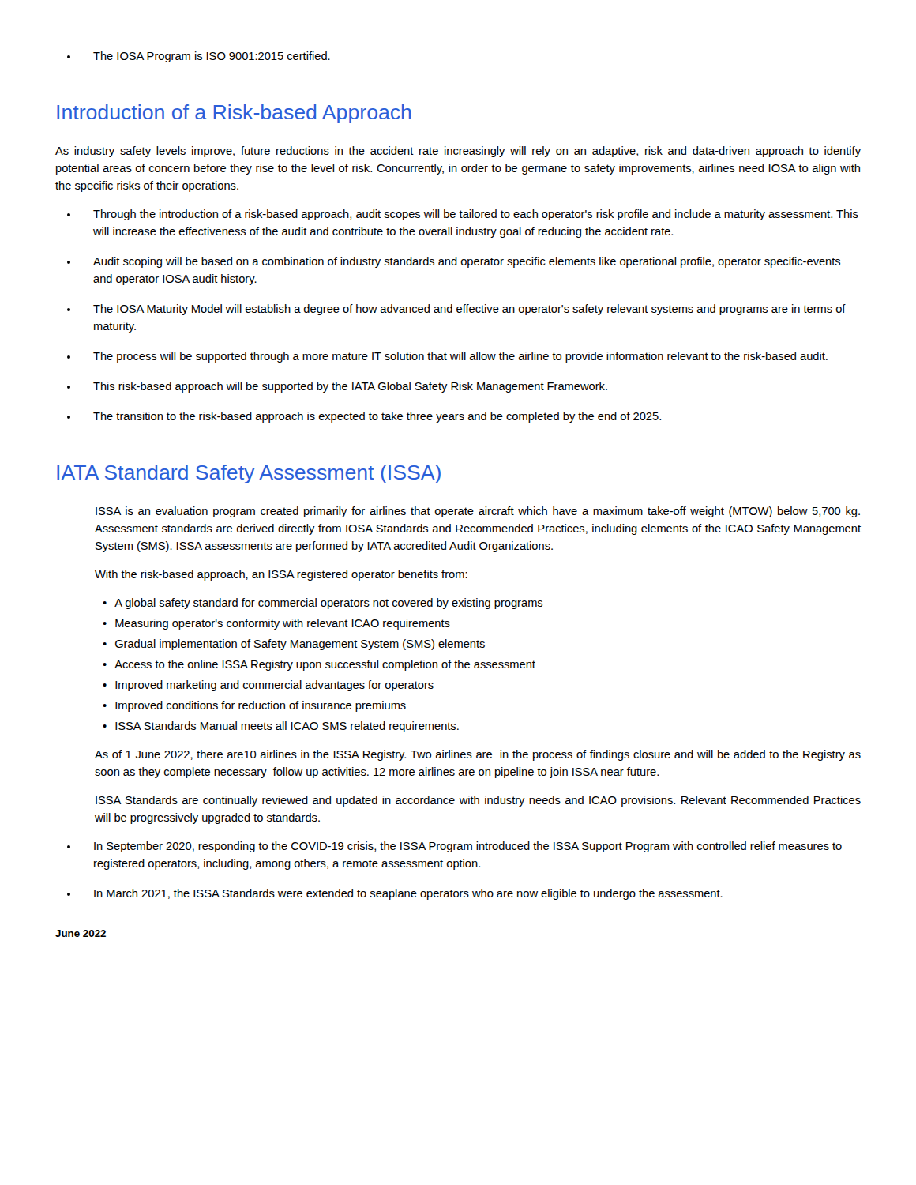The IOSA Program is ISO 9001:2015 certified.
Introduction of a Risk-based Approach
As industry safety levels improve, future reductions in the accident rate increasingly will rely on an adaptive, risk and data-driven approach to identify potential areas of concern before they rise to the level of risk. Concurrently, in order to be germane to safety improvements, airlines need IOSA to align with the specific risks of their operations.
Through the introduction of a risk-based approach, audit scopes will be tailored to each operator's risk profile and include a maturity assessment. This will increase the effectiveness of the audit and contribute to the overall industry goal of reducing the accident rate.
Audit scoping will be based on a combination of industry standards and operator specific elements like operational profile, operator specific-events and operator IOSA audit history.
The IOSA Maturity Model will establish a degree of how advanced and effective an operator's safety relevant systems and programs are in terms of maturity.
The process will be supported through a more mature IT solution that will allow the airline to provide information relevant to the risk-based audit.
This risk-based approach will be supported by the IATA Global Safety Risk Management Framework.
The transition to the risk-based approach is expected to take three years and be completed by the end of 2025.
IATA Standard Safety Assessment (ISSA)
ISSA is an evaluation program created primarily for airlines that operate aircraft which have a maximum take-off weight (MTOW) below 5,700 kg. Assessment standards are derived directly from IOSA Standards and Recommended Practices, including elements of the ICAO Safety Management System (SMS). ISSA assessments are performed by IATA accredited Audit Organizations.
With the risk-based approach, an ISSA registered operator benefits from:
A global safety standard for commercial operators not covered by existing programs
Measuring operator's conformity with relevant ICAO requirements
Gradual implementation of Safety Management System (SMS) elements
Access to the online ISSA Registry upon successful completion of the assessment
Improved marketing and commercial advantages for operators
Improved conditions for reduction of insurance premiums
ISSA Standards Manual meets all ICAO SMS related requirements.
As of 1 June 2022, there are10 airlines in the ISSA Registry. Two airlines are in the process of findings closure and will be added to the Registry as soon as they complete necessary follow up activities. 12 more airlines are on pipeline to join ISSA near future.
ISSA Standards are continually reviewed and updated in accordance with industry needs and ICAO provisions. Relevant Recommended Practices will be progressively upgraded to standards.
In September 2020, responding to the COVID-19 crisis, the ISSA Program introduced the ISSA Support Program with controlled relief measures to registered operators, including, among others, a remote assessment option.
In March 2021, the ISSA Standards were extended to seaplane operators who are now eligible to undergo the assessment.
June 2022